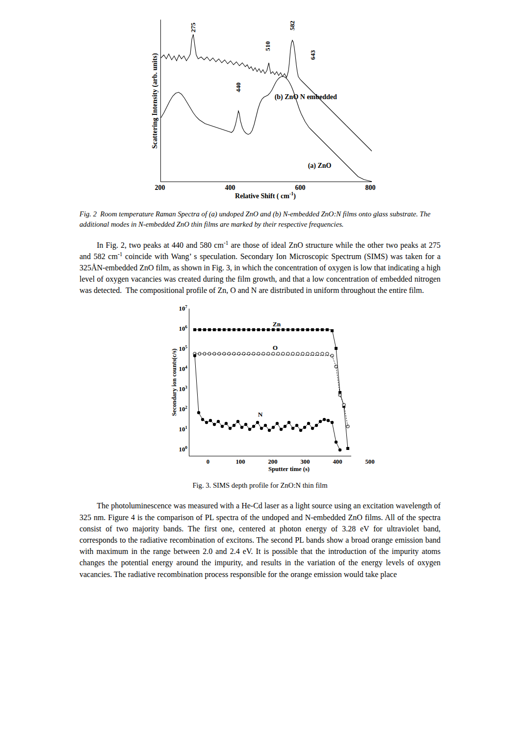Scattering Intensity (arb. units)
275 510 582 643 440 (b) ZnO N embedded (a) ZnO
200 400 600 800 Relative Shift ( cm-1)
Fig. 2 Room temperature Raman Spectra of (a) undoped ZnO and (b) N-embedded ZnO:N films onto glass substrate. The additional modes in N-embedded ZnO thin films are marked by their respective frequencies.
In Fig. 2, two peaks at 440 and 580 cm-1 are those of ideal ZnO structure while the other two peaks at 275 and 582 cm-1 coincide with Wang’ s speculation. Secondary Ion Microscopic Spectrum (SIMS) was taken for a 325ÅN-embedded ZnO film, as shown in Fig. 3, in which the concentration of oxygen is low that indicating a high level of oxygen vacancies was created during the film growth, and that a low concentration of embedded nitrogen was detected. The compositional profile of Zn, O and N are distributed in uniform throughout the entire film.
Secondary ion counts(c/s)
107 106 105 104 103 102 101 100
Zn O N
0 100 200 300 400 500 Sputter time (s)
Fig. 3. SIMS depth profile for ZnO:N thin film
The photoluminescence was measured with a He-Cd laser as a light source using an excitation wavelength of 325 nm. Figure 4 is the comparison of PL spectra of the undoped and N-embedded ZnO films. All of the spectra consist of two majority bands. The first one, centered at photon energy of 3.28 eV for ultraviolet band, corresponds to the radiative recombination of excitons. The second PL bands show a broad orange emission band with maximum in the range between 2.0 and 2.4 eV. It is possible that the introduction of the impurity atoms changes the potential energy around the impurity, and results in the variation of the energy levels of oxygen vacancies. The radiative recombination process responsible for the orange emission would take place